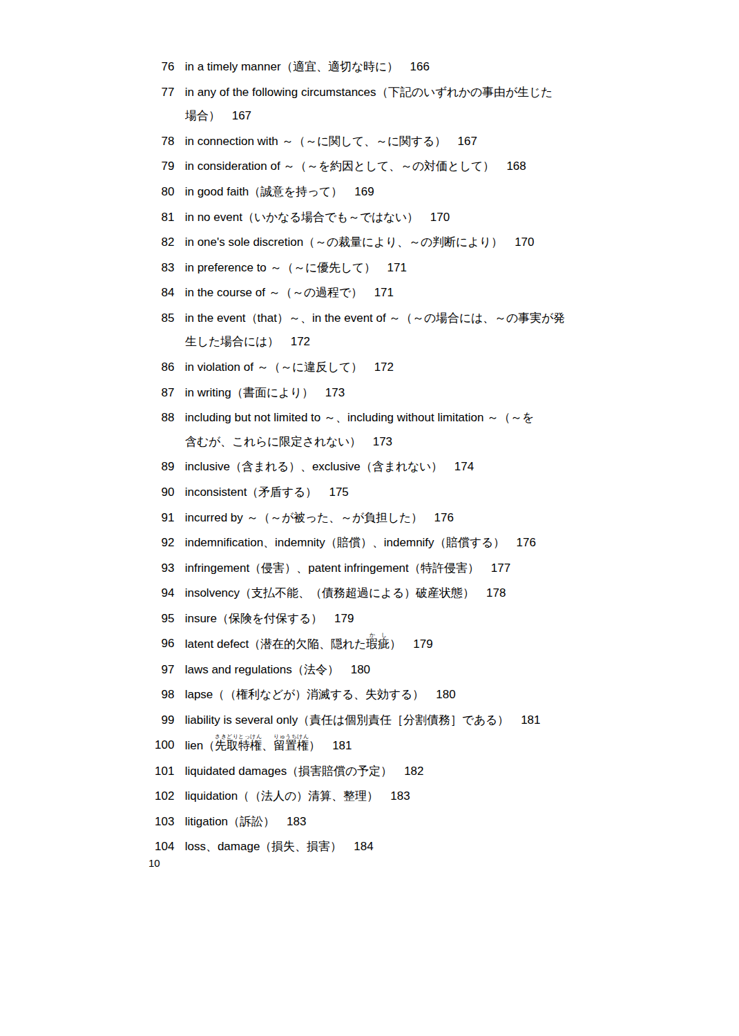76 in a timely manner（適宜、適切な時に）　166
77 in any of the following circumstances（下記のいずれかの事由が生じた場合）　167
78 in connection with ～（～に関して、～に関する）　167
79 in consideration of ～（～を約因として、～の対価として）　168
80 in good faith（誠意を持って）　169
81 in no event（いかなる場合でも～ではない）　170
82 in one's sole discretion（～の裁量により、～の判断により）　170
83 in preference to ～（～に優先して）　171
84 in the course of ～（～の過程で）　171
85 in the event（that）～、in the event of ～（～の場合には、～の事実が発生した場合には）　172
86 in violation of ～（～に違反して）　172
87 in writing（書面により）　173
88 including but not limited to ～、including without limitation ～（～を含むが、これらに限定されない）　173
89 inclusive（含まれる）、exclusive（含まれない）　174
90 inconsistent（矛盾する）　175
91 incurred by ～（～が被った、～が負担した）　176
92 indemnification、indemnity（賠償）、indemnify（賠償する）　176
93 infringement（侵害）、patent infringement（特許侵害）　177
94 insolvency（支払不能、（債務超過による）破産状態）　178
95 insure（保険を付保する）　179
96 latent defect（潜在的欠陥、隠れた瑕疵）　179
97 laws and regulations（法令）　180
98 lapse（（権利などが）消滅する、失効する）　180
99 liability is several only（責任は個別責任［分割債務］である）　181
100 lien（先取特権、留置権）　181
101 liquidated damages（損害賠償の予定）　182
102 liquidation（（法人の）清算、整理）　183
103 litigation（訴訟）　183
104 loss、damage（損失、損害）　184
10